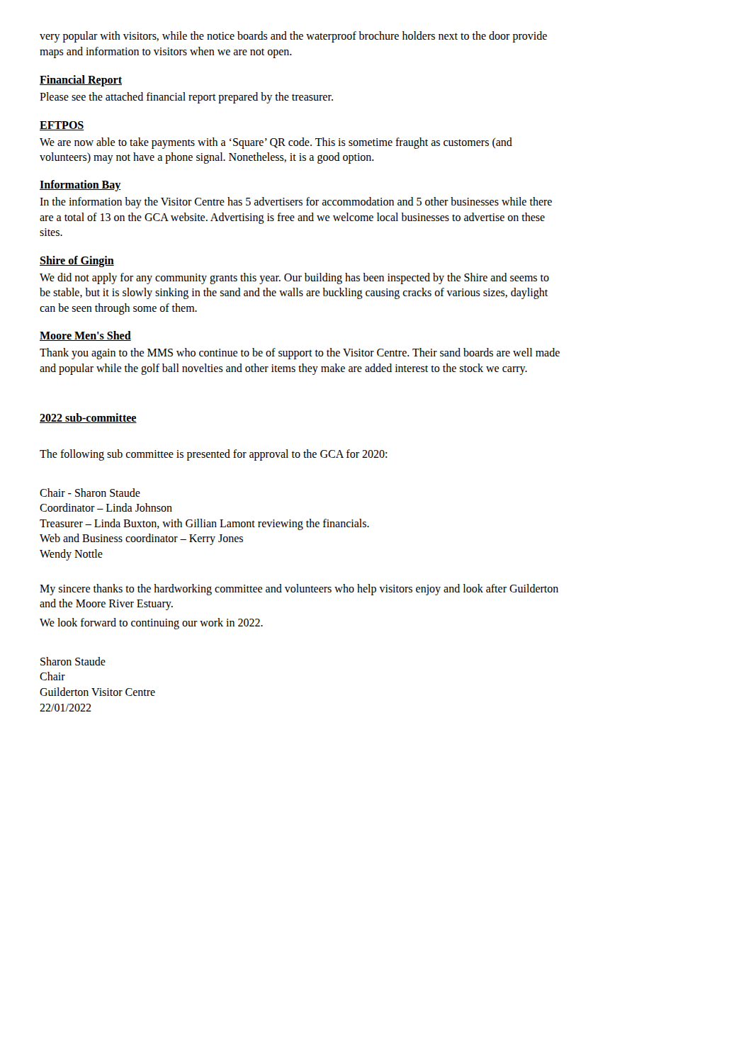very popular with visitors, while the notice boards and the waterproof brochure holders next to the door provide maps and information to visitors when we are not open.
Financial Report
Please see the attached financial report prepared by the treasurer.
EFTPOS
We are now able to take payments with a ‘Square’ QR code. This is sometime fraught as customers (and volunteers) may not have a phone signal. Nonetheless, it is a good option.
Information Bay
In the information bay the Visitor Centre has 5 advertisers for accommodation and 5 other businesses while there are a total of 13 on the GCA website. Advertising is free and we welcome local businesses to advertise on these sites.
Shire of Gingin
We did not apply for any community grants this year. Our building has been inspected by the Shire and seems to be stable, but it is slowly sinking in the sand and the walls are buckling causing cracks of various sizes, daylight can be seen through some of them.
Moore Men's Shed
Thank you again to the MMS who continue to be of support to the Visitor Centre. Their sand boards are well made and popular while the golf ball novelties and other items they make are added interest to the stock we carry.
2022 sub-committee
The following sub committee is presented for approval to the GCA for 2020:
Chair - Sharon Staude
Coordinator – Linda Johnson
Treasurer – Linda Buxton, with Gillian Lamont reviewing the financials.
Web and Business coordinator – Kerry Jones
Wendy Nottle
My sincere thanks to the hardworking committee and volunteers who help visitors enjoy and look after Guilderton and the Moore River Estuary.
We look forward to continuing our work in 2022.
Sharon Staude
Chair
Guilderton Visitor Centre
22/01/2022